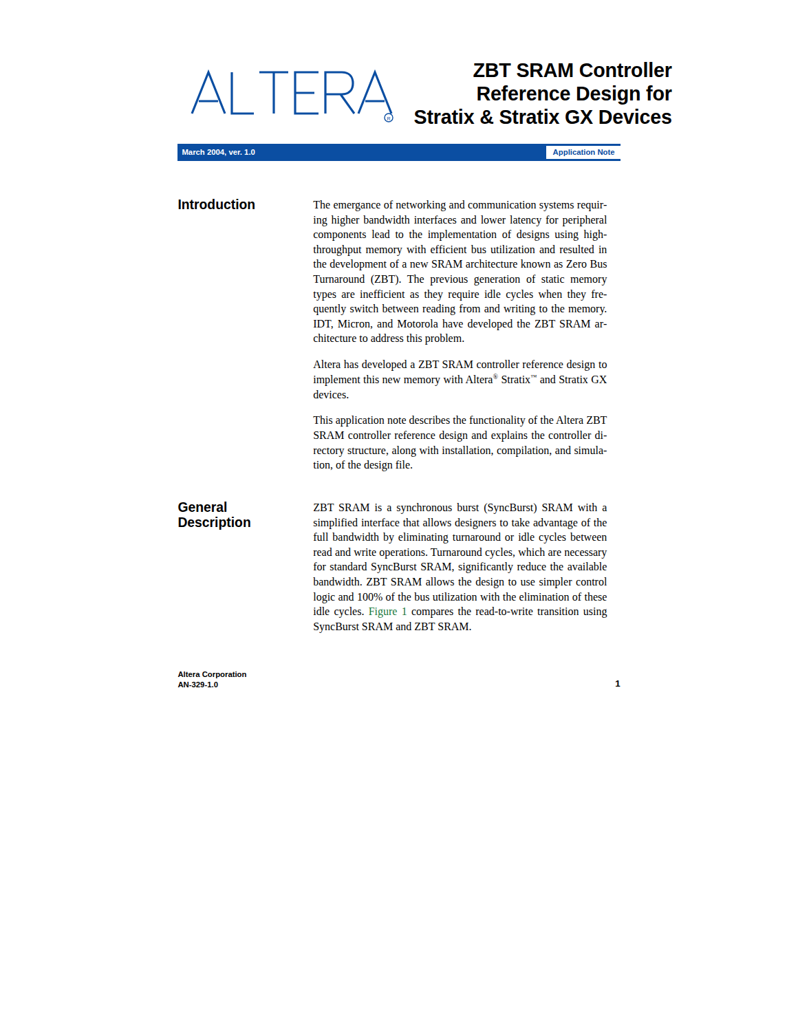R
ZBT SRAM Controller Reference Design for Stratix & Stratix GX Devices
March 2004, ver. 1.0 Application Note
Introduction
The emergance of networking and communication systems requiring higher bandwidth interfaces and lower latency for peripheral components lead to the implementation of designs using high-throughput memory with efficient bus utilization and resulted in the development of a new SRAM architecture known as Zero Bus Turnaround (ZBT). The previous generation of static memory types are inefficient as they require idle cycles when they frequently switch between reading from and writing to the memory. IDT, Micron, and Motorola have developed the ZBT SRAM architecture to address this problem.
Altera has developed a ZBT SRAM controller reference design to implement this new memory with Altera® Stratix™ and Stratix GX devices.
This application note describes the functionality of the Altera ZBT SRAM controller reference design and explains the controller directory structure, along with installation, compilation, and simulation, of the design file.
General
Description
ZBT SRAM is a synchronous burst (SyncBurst) SRAM with a simplified interface that allows designers to take advantage of the full bandwidth by eliminating turnaround or idle cycles between read and write operations. Turnaround cycles, which are necessary for standard SyncBurst SRAM, significantly reduce the available bandwidth. ZBT SRAM allows the design to use simpler control logic and 100% of the bus utilization with the elimination of these idle cycles. Figure 1 compares the read-to-write transition using SyncBurst SRAM and ZBT SRAM.
Altera Corporation
AN-329-1.0
1